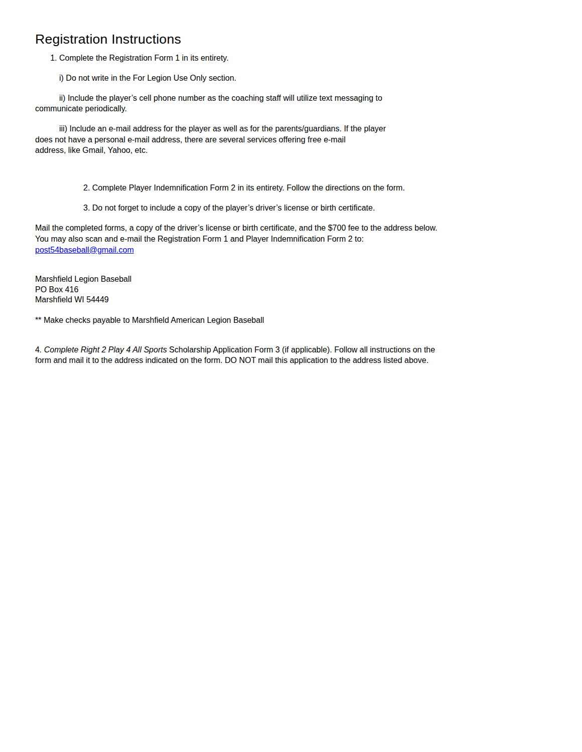Registration Instructions
Complete the Registration Form 1 in its entirety.
i) Do not write in the For Legion Use Only section.
ii) Include the player’s cell phone number as the coaching staff will utilize text messaging to
communicate periodically.
iii) Include an e-mail address for the player as well as for the parents/guardians. If the player
does not have a personal e-mail address, there are several services offering free e-mail
address, like Gmail, Yahoo, etc.
2. Complete Player Indemnification Form 2 in its entirety. Follow the directions on the form.
3. Do not forget to include a copy of the player’s driver’s license or birth certificate.
Mail the completed forms, a copy of the driver’s license or birth certificate, and the $700 fee to the address below. You may also scan and e-mail the Registration Form 1 and Player Indemnification Form 2 to: post54baseball@gmail.com
Marshfield Legion Baseball
PO Box 416
Marshfield WI 54449
** Make checks payable to Marshfield American Legion Baseball
4. Complete Right 2 Play 4 All Sports Scholarship Application Form 3 (if applicable). Follow all instructions on the form and mail it to the address indicated on the form. DO NOT mail this application to the address listed above.